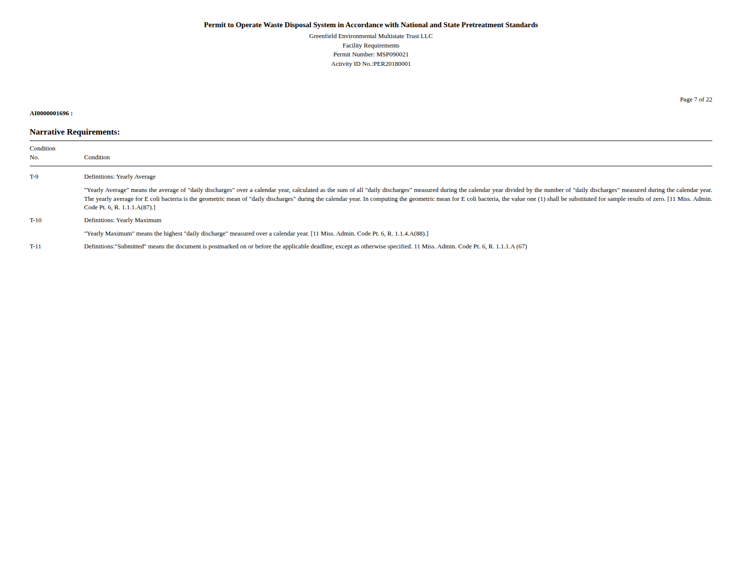Permit to Operate Waste Disposal System in Accordance with National and State Pretreatment Standards
Greenfield Environmental Multistate Trust LLC
Facility Requirements
Permit Number: MSP090021
Activity ID No.:PER20180001
Page 7 of 22
AI0000001696 :
Narrative Requirements:
| Condition No. | Condition |
| --- | --- |
| T-9 | Definitions: Yearly Average "Yearly Average" means the average of "daily discharges" over a calendar year, calculated as the sum of all "daily discharges" measured during the calendar year divided by the number of "daily discharges" measured during the calendar year. The yearly average for E coli bacteria is the geometric mean of "daily discharges" during the calendar year. In computing the geometric mean for E coli bacteria, the value one (1) shall be substituted for sample results of zero. [11 Miss. Admin. Code Pt. 6, R. 1.1.1.A(87).] |
| T-10 | Definitions: Yearly Maximum "Yearly Maximum" means the highest "daily discharge" measured over a calendar year. [11 Miss. Admin. Code Pt. 6, R. 1.1.4.A(88).] |
| T-11 | Definitions:"Submitted" means the document is postmarked on or before the applicable deadline, except as otherwise specified. 11 Miss. Admin. Code Pt. 6, R. 1.1.1.A (67) |